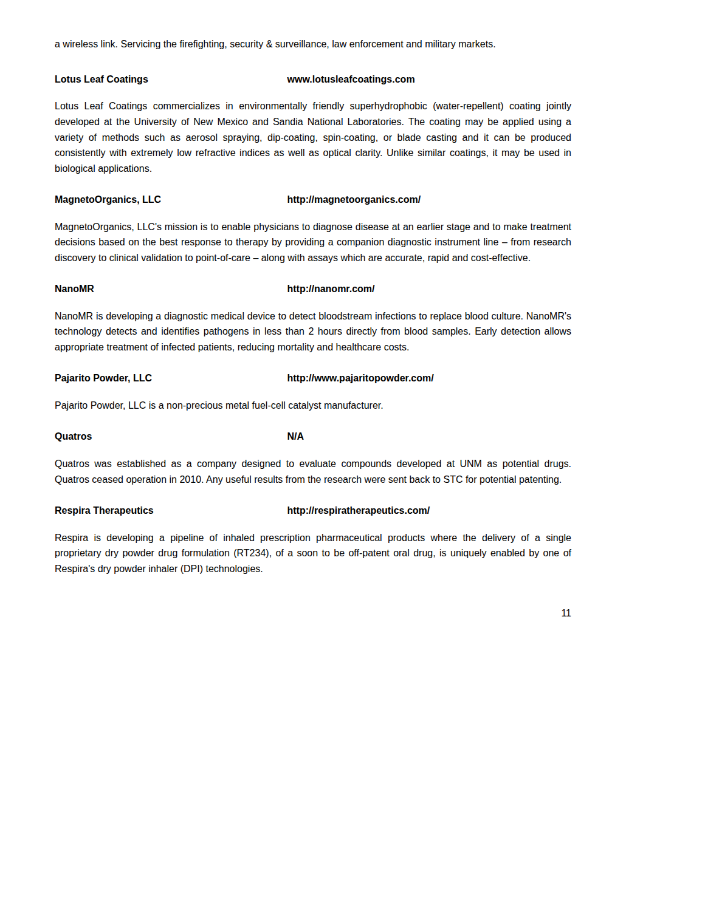a wireless link. Servicing the firefighting, security & surveillance, law enforcement and military markets.
Lotus Leaf Coatings www.lotusleafcoatings.com
Lotus Leaf Coatings commercializes in environmentally friendly superhydrophobic (water-repellent) coating jointly developed at the University of New Mexico and Sandia National Laboratories. The coating may be applied using a variety of methods such as aerosol spraying, dip-coating, spin-coating, or blade casting and it can be produced consistently with extremely low refractive indices as well as optical clarity. Unlike similar coatings, it may be used in biological applications.
MagnetoOrganics, LLC http://magnetoorganics.com/
MagnetoOrganics, LLC's mission is to enable physicians to diagnose disease at an earlier stage and to make treatment decisions based on the best response to therapy by providing a companion diagnostic instrument line – from research discovery to clinical validation to point-of-care – along with assays which are accurate, rapid and cost-effective.
NanoMR http://nanomr.com/
NanoMR is developing a diagnostic medical device to detect bloodstream infections to replace blood culture. NanoMR's technology detects and identifies pathogens in less than 2 hours directly from blood samples. Early detection allows appropriate treatment of infected patients, reducing mortality and healthcare costs.
Pajarito Powder, LLC http://www.pajaritopowder.com/
Pajarito Powder, LLC is a non-precious metal fuel-cell catalyst manufacturer.
Quatros N/A
Quatros was established as a company designed to evaluate compounds developed at UNM as potential drugs. Quatros ceased operation in 2010. Any useful results from the research were sent back to STC for potential patenting.
Respira Therapeutics http://respiratherapeutics.com/
Respira is developing a pipeline of inhaled prescription pharmaceutical products where the delivery of a single proprietary dry powder drug formulation (RT234), of a soon to be off-patent oral drug, is uniquely enabled by one of Respira's dry powder inhaler (DPI) technologies.
11